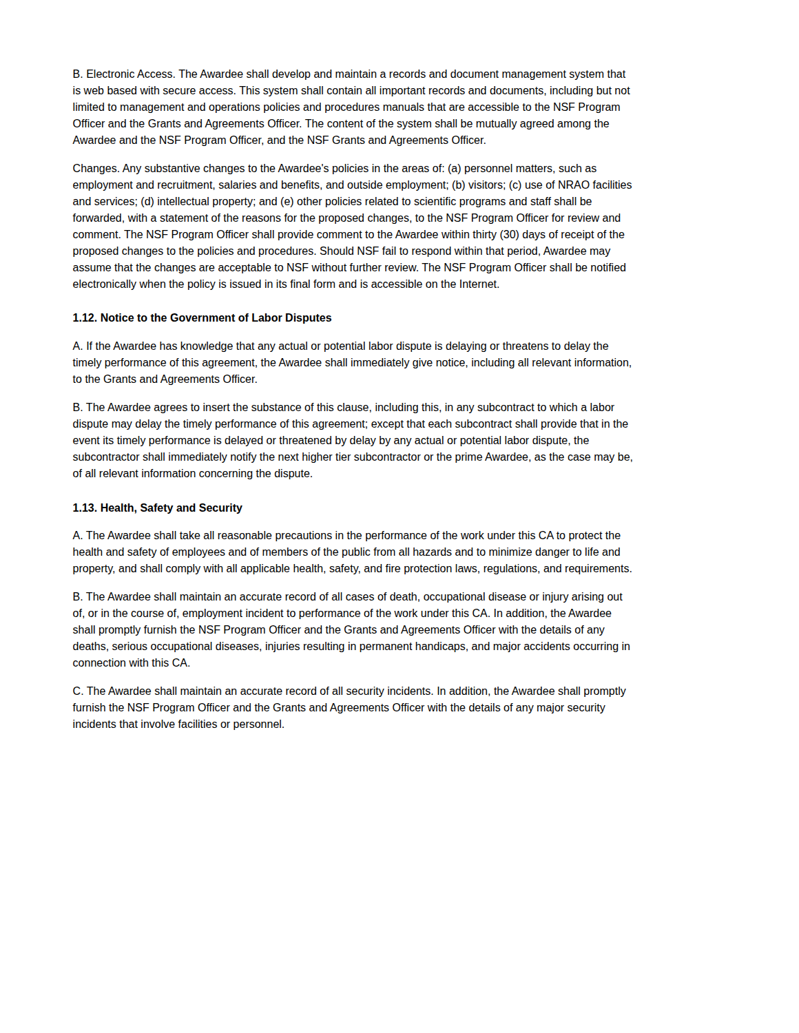B. Electronic Access. The Awardee shall develop and maintain a records and document management system that is web based with secure access. This system shall contain all important records and documents, including but not limited to management and operations policies and procedures manuals that are accessible to the NSF Program Officer and the Grants and Agreements Officer. The content of the system shall be mutually agreed among the Awardee and the NSF Program Officer, and the NSF Grants and Agreements Officer.
Changes. Any substantive changes to the Awardee's policies in the areas of: (a) personnel matters, such as employment and recruitment, salaries and benefits, and outside employment; (b) visitors; (c) use of NRAO facilities and services; (d) intellectual property; and (e) other policies related to scientific programs and staff shall be forwarded, with a statement of the reasons for the proposed changes, to the NSF Program Officer for review and comment. The NSF Program Officer shall provide comment to the Awardee within thirty (30) days of receipt of the proposed changes to the policies and procedures. Should NSF fail to respond within that period, Awardee may assume that the changes are acceptable to NSF without further review. The NSF Program Officer shall be notified electronically when the policy is issued in its final form and is accessible on the Internet.
1.12. Notice to the Government of Labor Disputes
A. If the Awardee has knowledge that any actual or potential labor dispute is delaying or threatens to delay the timely performance of this agreement, the Awardee shall immediately give notice, including all relevant information, to the Grants and Agreements Officer.
B. The Awardee agrees to insert the substance of this clause, including this, in any subcontract to which a labor dispute may delay the timely performance of this agreement; except that each subcontract shall provide that in the event its timely performance is delayed or threatened by delay by any actual or potential labor dispute, the subcontractor shall immediately notify the next higher tier subcontractor or the prime Awardee, as the case may be, of all relevant information concerning the dispute.
1.13. Health, Safety and Security
A. The Awardee shall take all reasonable precautions in the performance of the work under this CA to protect the health and safety of employees and of members of the public from all hazards and to minimize danger to life and property, and shall comply with all applicable health, safety, and fire protection laws, regulations, and requirements.
B. The Awardee shall maintain an accurate record of all cases of death, occupational disease or injury arising out of, or in the course of, employment incident to performance of the work under this CA. In addition, the Awardee shall promptly furnish the NSF Program Officer and the Grants and Agreements Officer with the details of any deaths, serious occupational diseases, injuries resulting in permanent handicaps, and major accidents occurring in connection with this CA.
C. The Awardee shall maintain an accurate record of all security incidents. In addition, the Awardee shall promptly furnish the NSF Program Officer and the Grants and Agreements Officer with the details of any major security incidents that involve facilities or personnel.